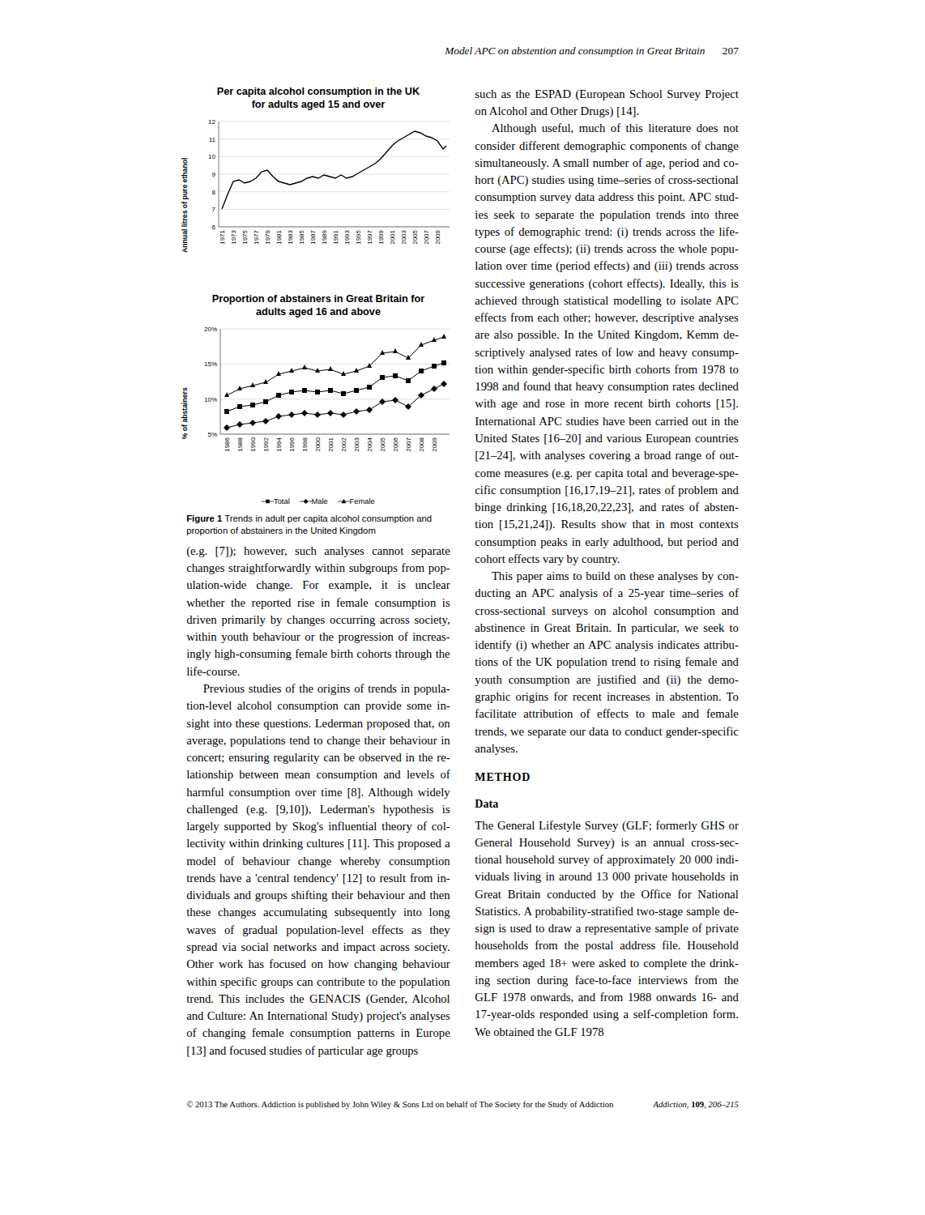Model APC on abstention and consumption in Great Britain 207
Per capita alcohol consumption in the UK
for adults aged 15 and over
Annual litres of pure ethanol
12 11 10 9 8 7 6 1971 1973 1975 1977 1979 1981 1983 1985 1987 1989 1991 1993 1995 1997 1999 2001 2003 2005 2007 2009
Proportion of abstainers in Great Britain for
adults aged 16 and above
% of abstainers
20% 15% 10% 5% 1986 1988 1990 1992 1994 1996 1998 2000 2001 2002 2003 2004 2005 2006 2007 2008 2009
Total Male Female
Figure 1 Trends in adult per capita alcohol consumption and proportion of abstainers in the United Kingdom
(e.g. [7]); however, such analyses cannot separate changes straightforwardly within subgroups from population-wide change. For example, it is unclear whether the reported rise in female consumption is driven primarily by changes occurring across society, within youth behaviour or the progression of increasingly high-consuming female birth cohorts through the life-course.
Previous studies of the origins of trends in population-level alcohol consumption can provide some insight into these questions. Lederman proposed that, on average, populations tend to change their behaviour in concert; ensuring regularity can be observed in the relationship between mean consumption and levels of harmful consumption over time [8]. Although widely challenged (e.g. [9,10]), Lederman's hypothesis is largely supported by Skog's influential theory of collectivity within drinking cultures [11]. This proposed a model of behaviour change whereby consumption trends have a 'central tendency' [12] to result from individuals and groups shifting their behaviour and then these changes accumulating subsequently into long waves of gradual population-level effects as they spread via social networks and impact across society. Other work has focused on how changing behaviour within specific groups can contribute to the population trend. This includes the GENACIS (Gender, Alcohol and Culture: An International Study) project's analyses of changing female consumption patterns in Europe [13] and focused studies of particular age groups
such as the ESPAD (European School Survey Project on Alcohol and Other Drugs) [14].
Although useful, much of this literature does not consider different demographic components of change simultaneously. A small number of age, period and cohort (APC) studies using time–series of cross-sectional consumption survey data address this point. APC studies seek to separate the population trends into three types of demographic trend: (i) trends across the life-course (age effects); (ii) trends across the whole population over time (period effects) and (iii) trends across successive generations (cohort effects). Ideally, this is achieved through statistical modelling to isolate APC effects from each other; however, descriptive analyses are also possible. In the United Kingdom, Kemm descriptively analysed rates of low and heavy consumption within gender-specific birth cohorts from 1978 to 1998 and found that heavy consumption rates declined with age and rose in more recent birth cohorts [15]. International APC studies have been carried out in the United States [16–20] and various European countries [21–24], with analyses covering a broad range of outcome measures (e.g. per capita total and beverage-specific consumption [16,17,19–21], rates of problem and binge drinking [16,18,20,22,23], and rates of abstention [15,21,24]). Results show that in most contexts consumption peaks in early adulthood, but period and cohort effects vary by country.
This paper aims to build on these analyses by conducting an APC analysis of a 25-year time–series of cross-sectional surveys on alcohol consumption and abstinence in Great Britain. In particular, we seek to identify (i) whether an APC analysis indicates attributions of the UK population trend to rising female and youth consumption are justified and (ii) the demographic origins for recent increases in abstention. To facilitate attribution of effects to male and female trends, we separate our data to conduct gender-specific analyses.
Method
Data
The General Lifestyle Survey (GLF; formerly GHS or General Household Survey) is an annual cross-sectional household survey of approximately 20 000 individuals living in around 13 000 private households in Great Britain conducted by the Office for National Statistics. A probability-stratified two-stage sample design is used to draw a representative sample of private households from the postal address file. Household members aged 18+ were asked to complete the drinking section during face-to-face interviews from the GLF 1978 onwards, and from 1988 onwards 16- and 17-year-olds responded using a self-completion form. We obtained the GLF 1978
© 2013 The Authors. Addiction is published by John Wiley & Sons Ltd on behalf of The Society for the Study of Addiction
Addiction, 109, 206–215